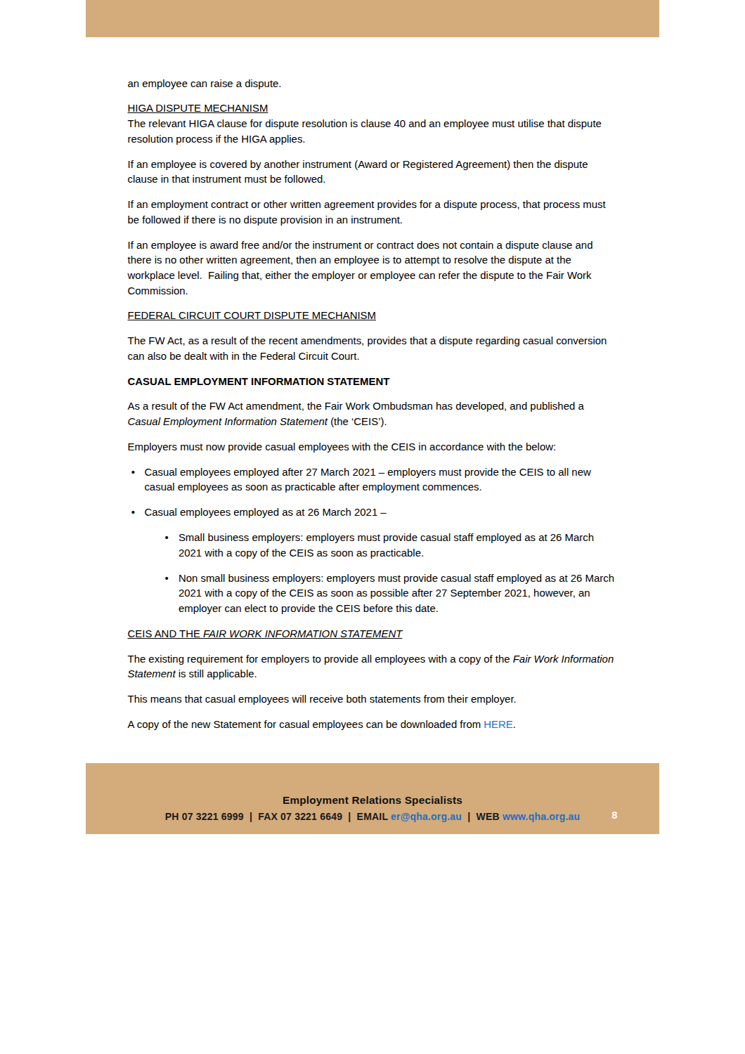an employee can raise a dispute.
HIGA DISPUTE MECHANISM
The relevant HIGA clause for dispute resolution is clause 40 and an employee must utilise that dispute resolution process if the HIGA applies.
If an employee is covered by another instrument (Award or Registered Agreement) then the dispute clause in that instrument must be followed.
If an employment contract or other written agreement provides for a dispute process, that process must be followed if there is no dispute provision in an instrument.
If an employee is award free and/or the instrument or contract does not contain a dispute clause and there is no other written agreement, then an employee is to attempt to resolve the dispute at the workplace level. Failing that, either the employer or employee can refer the dispute to the Fair Work Commission.
FEDERAL CIRCUIT COURT DISPUTE MECHANISM
The FW Act, as a result of the recent amendments, provides that a dispute regarding casual conversion can also be dealt with in the Federal Circuit Court.
CASUAL EMPLOYMENT INFORMATION STATEMENT
As a result of the FW Act amendment, the Fair Work Ombudsman has developed, and published a Casual Employment Information Statement (the ‘CEIS’).
Employers must now provide casual employees with the CEIS in accordance with the below:
Casual employees employed after 27 March 2021 – employers must provide the CEIS to all new casual employees as soon as practicable after employment commences.
Casual employees employed as at 26 March 2021 –
Small business employers: employers must provide casual staff employed as at 26 March 2021 with a copy of the CEIS as soon as practicable.
Non small business employers: employers must provide casual staff employed as at 26 March 2021 with a copy of the CEIS as soon as possible after 27 September 2021, however, an employer can elect to provide the CEIS before this date.
CEIS AND THE FAIR WORK INFORMATION STATEMENT
The existing requirement for employers to provide all employees with a copy of the Fair Work Information Statement is still applicable.
This means that casual employees will receive both statements from their employer.
A copy of the new Statement for casual employees can be downloaded from HERE.
Employment Relations Specialists
PH 07 3221 6999 | FAX 07 3221 6649 | EMAIL er@qha.org.au | WEB www.qha.org.au
8